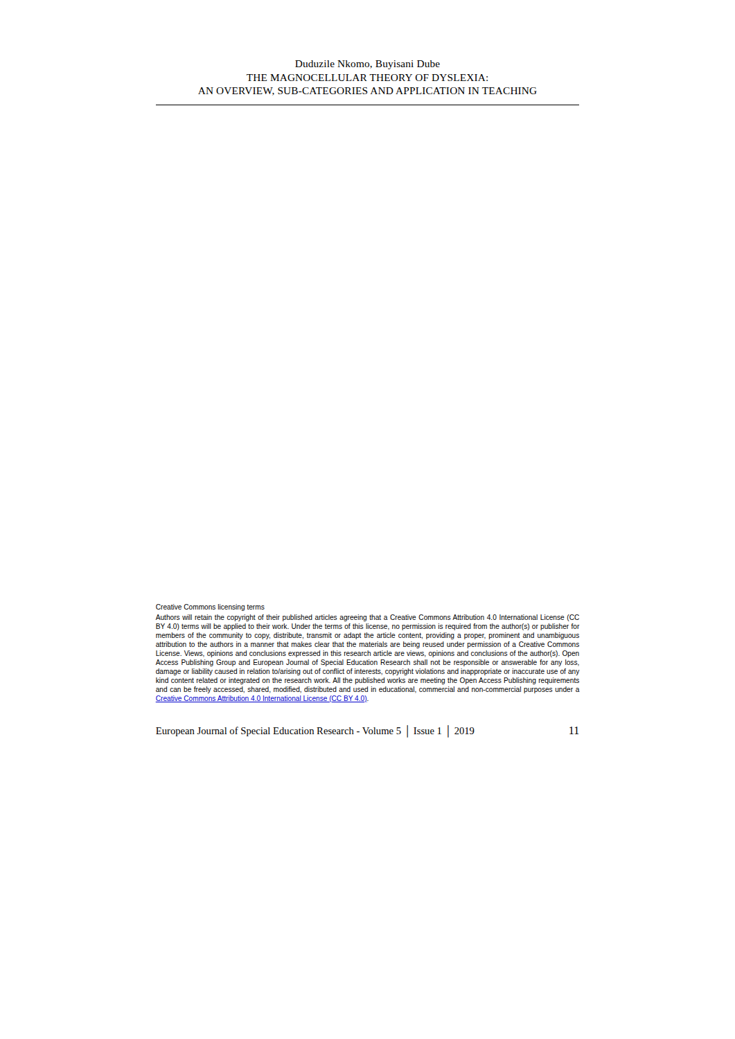Duduzile Nkomo, Buyisani Dube
THE MAGNOCELLULAR THEORY OF DYSLEXIA:
AN OVERVIEW, SUB-CATEGORIES AND APPLICATION IN TEACHING
Creative Commons licensing terms
Authors will retain the copyright of their published articles agreeing that a Creative Commons Attribution 4.0 International License (CC BY 4.0) terms will be applied to their work. Under the terms of this license, no permission is required from the author(s) or publisher for members of the community to copy, distribute, transmit or adapt the article content, providing a proper, prominent and unambiguous attribution to the authors in a manner that makes clear that the materials are being reused under permission of a Creative Commons License. Views, opinions and conclusions expressed in this research article are views, opinions and conclusions of the author(s). Open Access Publishing Group and European Journal of Special Education Research shall not be responsible or answerable for any loss, damage or liability caused in relation to/arising out of conflict of interests, copyright violations and inappropriate or inaccurate use of any kind content related or integrated on the research work. All the published works are meeting the Open Access Publishing requirements and can be freely accessed, shared, modified, distributed and used in educational, commercial and non-commercial purposes under a Creative Commons Attribution 4.0 International License (CC BY 4.0).
European Journal of Special Education Research - Volume 5 │ Issue 1 │ 2019 11